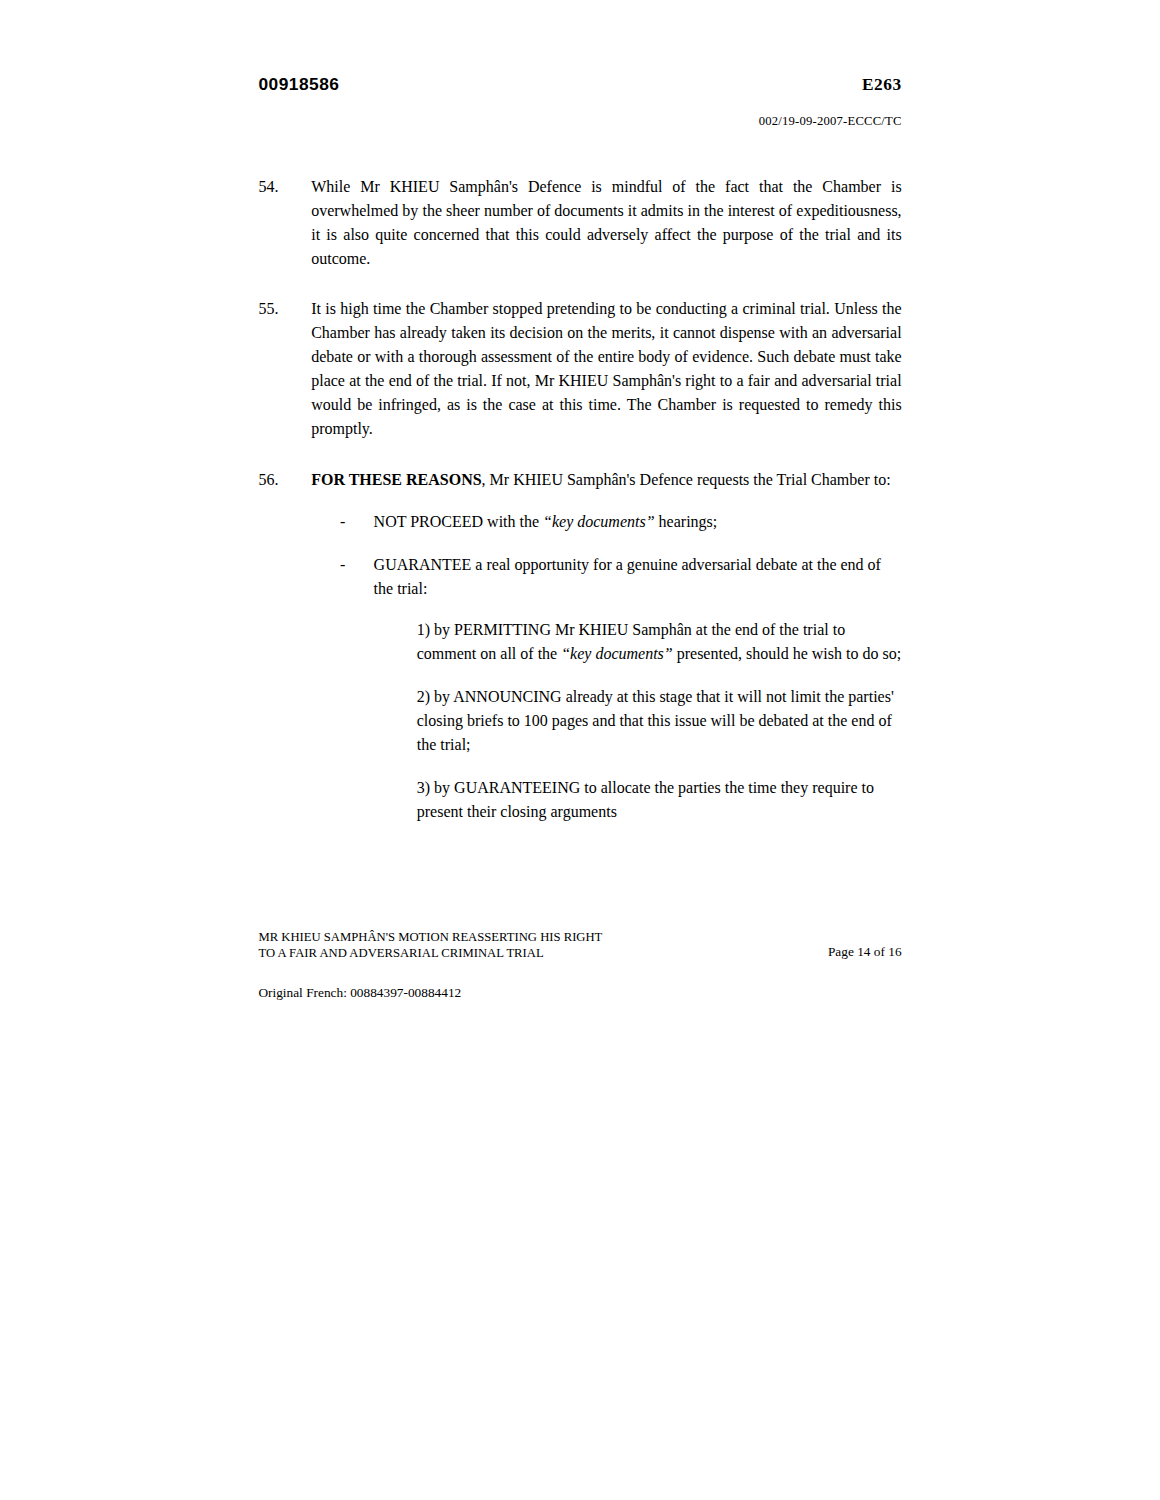00918586 E263
002/19-09-2007-ECCC/TC
54. While Mr KHIEU Samphân's Defence is mindful of the fact that the Chamber is overwhelmed by the sheer number of documents it admits in the interest of expeditiousness, it is also quite concerned that this could adversely affect the purpose of the trial and its outcome.
55. It is high time the Chamber stopped pretending to be conducting a criminal trial. Unless the Chamber has already taken its decision on the merits, it cannot dispense with an adversarial debate or with a thorough assessment of the entire body of evidence. Such debate must take place at the end of the trial. If not, Mr KHIEU Samphân's right to a fair and adversarial trial would be infringed, as is the case at this time. The Chamber is requested to remedy this promptly.
56. FOR THESE REASONS, Mr KHIEU Samphân's Defence requests the Trial Chamber to:
NOT PROCEED with the “key documents” hearings;
GUARANTEE a real opportunity for a genuine adversarial debate at the end of the trial:
1) by PERMITTING Mr KHIEU Samphân at the end of the trial to comment on all of the “key documents” presented, should he wish to do so;
2) by ANNOUNCING already at this stage that it will not limit the parties' closing briefs to 100 pages and that this issue will be debated at the end of the trial;
3) by GUARANTEEING to allocate the parties the time they require to present their closing arguments
Mr Khieu Samphân's motion reasserting his right
to a fair and adversarial criminal trial
Page 14 of 16
Original French: 00884397-00884412